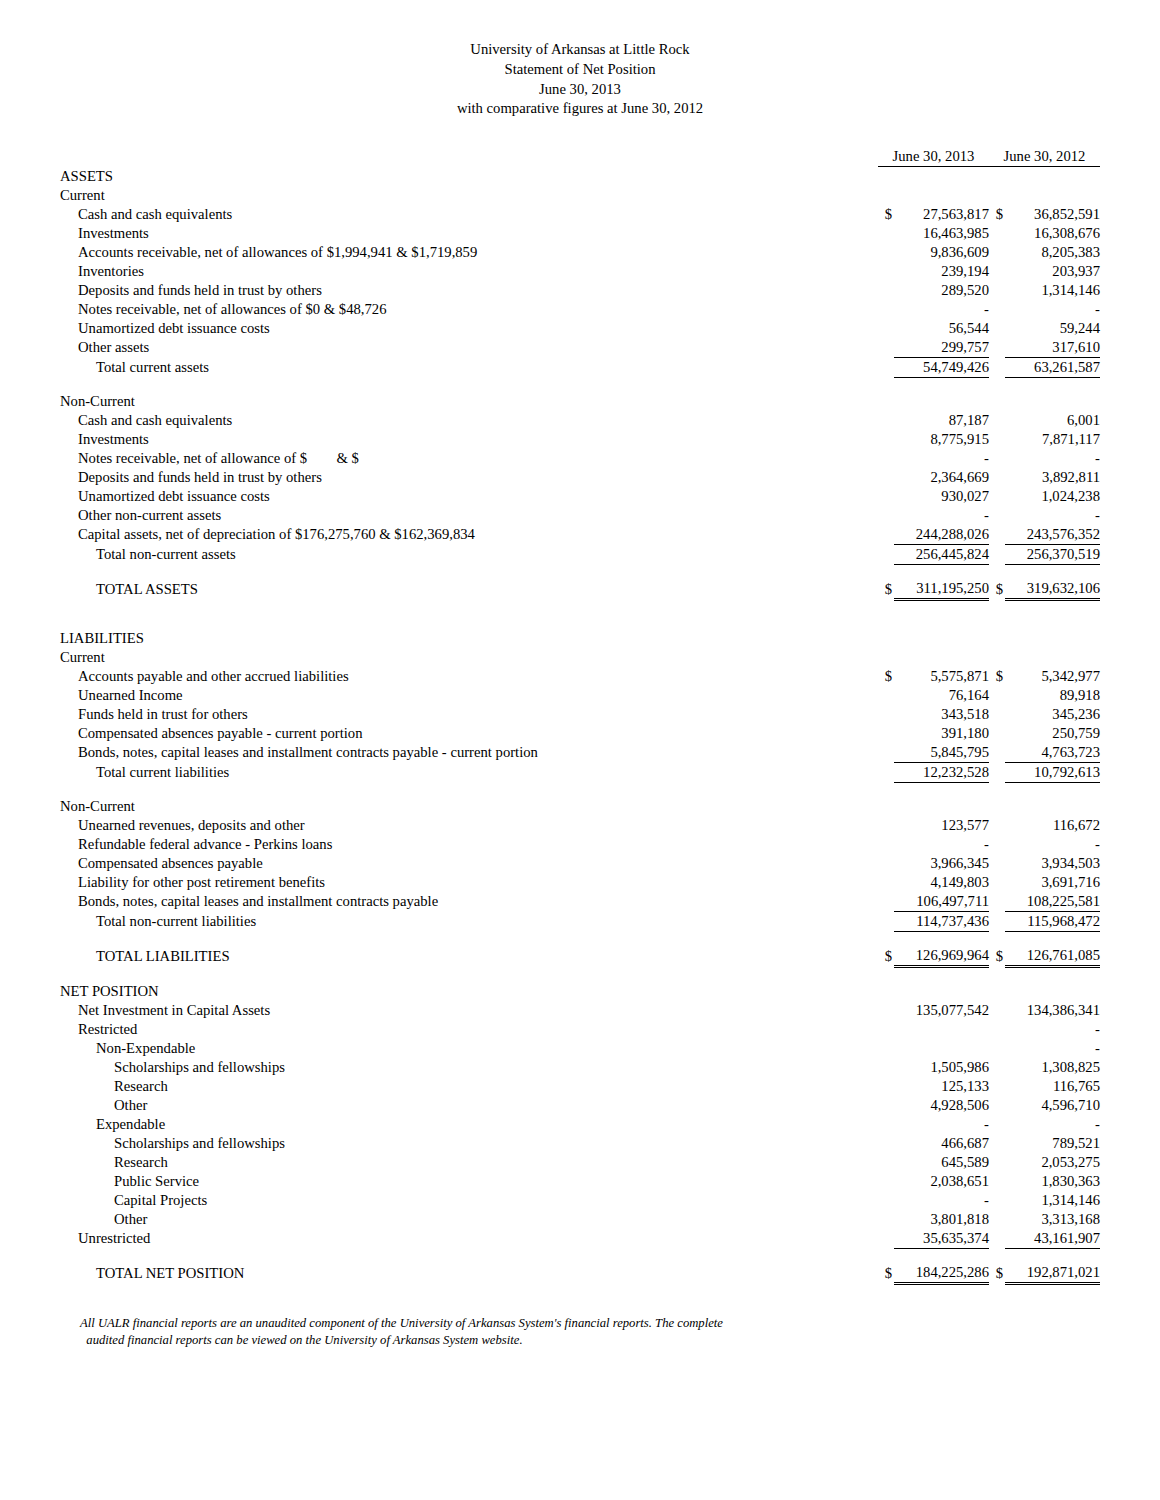University of Arkansas at Little Rock
Statement of Net Position
June 30, 2013
with comparative figures at June 30, 2012
| | | June 30, 2013 | June 30, 2012 |
| ASSETS | | | | | |
| Current | | | | | |
| Cash and cash equivalents | | $ | 27,563,817 | $ | 36,852,591 |
| Investments | | | 16,463,985 | | 16,308,676 |
| Accounts receivable, net of allowances of $1,994,941 & $1,719,859 | | | 9,836,609 | | 8,205,383 |
| Inventories | | | 239,194 | | 203,937 |
| Deposits and funds held in trust by others | | | 289,520 | | 1,314,146 |
| Notes receivable, net of allowances of $0 & $48,726 | | | - | | - |
| Unamortized debt issuance costs | | | 56,544 | | 59,244 |
| Other assets | | | 299,757 | | 317,610 |
| Total current assets | | | 54,749,426 | | 63,261,587 |
| Non-Current | | | | | |
| Cash and cash equivalents | | | 87,187 | | 6,001 |
| Investments | | | 8,775,915 | | 7,871,117 |
| Notes receivable, net of allowance of $ & $ | | | - | | - |
| Deposits and funds held in trust by others | | | 2,364,669 | | 3,892,811 |
| Unamortized debt issuance costs | | | 930,027 | | 1,024,238 |
| Other non-current assets | | | - | | - |
| Capital assets, net of depreciation of $176,275,760 & $162,369,834 | | | 244,288,026 | | 243,576,352 |
| Total non-current assets | | | 256,445,824 | | 256,370,519 |
| TOTAL ASSETS | | $ | 311,195,250 | $ | 319,632,106 |
| LIABILITIES | | | | | |
| Current | | | | | |
| Accounts payable and other accrued liabilities | | $ | 5,575,871 | $ | 5,342,977 |
| Unearned Income | | | 76,164 | | 89,918 |
| Funds held in trust for others | | | 343,518 | | 345,236 |
| Compensated absences payable - current portion | | | 391,180 | | 250,759 |
| Bonds, notes, capital leases and installment contracts payable - current portion | | | 5,845,795 | | 4,763,723 |
| Total current liabilities | | | 12,232,528 | | 10,792,613 |
| Non-Current | | | | | |
| Unearned revenues, deposits and other | | | 123,577 | | 116,672 |
| Refundable federal advance - Perkins loans | | | - | | - |
| Compensated absences payable | | | 3,966,345 | | 3,934,503 |
| Liability for other post retirement benefits | | | 4,149,803 | | 3,691,716 |
| Bonds, notes, capital leases and installment contracts payable | | | 106,497,711 | | 108,225,581 |
| Total non-current liabilities | | | 114,737,436 | | 115,968,472 |
| TOTAL LIABILITIES | | $ | 126,969,964 | $ | 126,761,085 |
| NET POSITION | | | | | |
| Net Investment in Capital Assets | | | 135,077,542 | | 134,386,341 |
| Restricted | | | | | - |
| Non-Expendable | | | | | - |
| Scholarships and fellowships | | | 1,505,986 | | 1,308,825 |
| Research | | | 125,133 | | 116,765 |
| Other | | | 4,928,506 | | 4,596,710 |
| Expendable | | | - | | - |
| Scholarships and fellowships | | | 466,687 | | 789,521 |
| Research | | | 645,589 | | 2,053,275 |
| Public Service | | | 2,038,651 | | 1,830,363 |
| Capital Projects | | | - | | 1,314,146 |
| Other | | | 3,801,818 | | 3,313,168 |
| Unrestricted | | | 35,635,374 | | 43,161,907 |
| TOTAL NET POSITION | | $ | 184,225,286 | $ | 192,871,021 |
All UALR financial reports are an unaudited component of the University of Arkansas System's financial reports. The complete
audited financial reports can be viewed on the University of Arkansas System website.